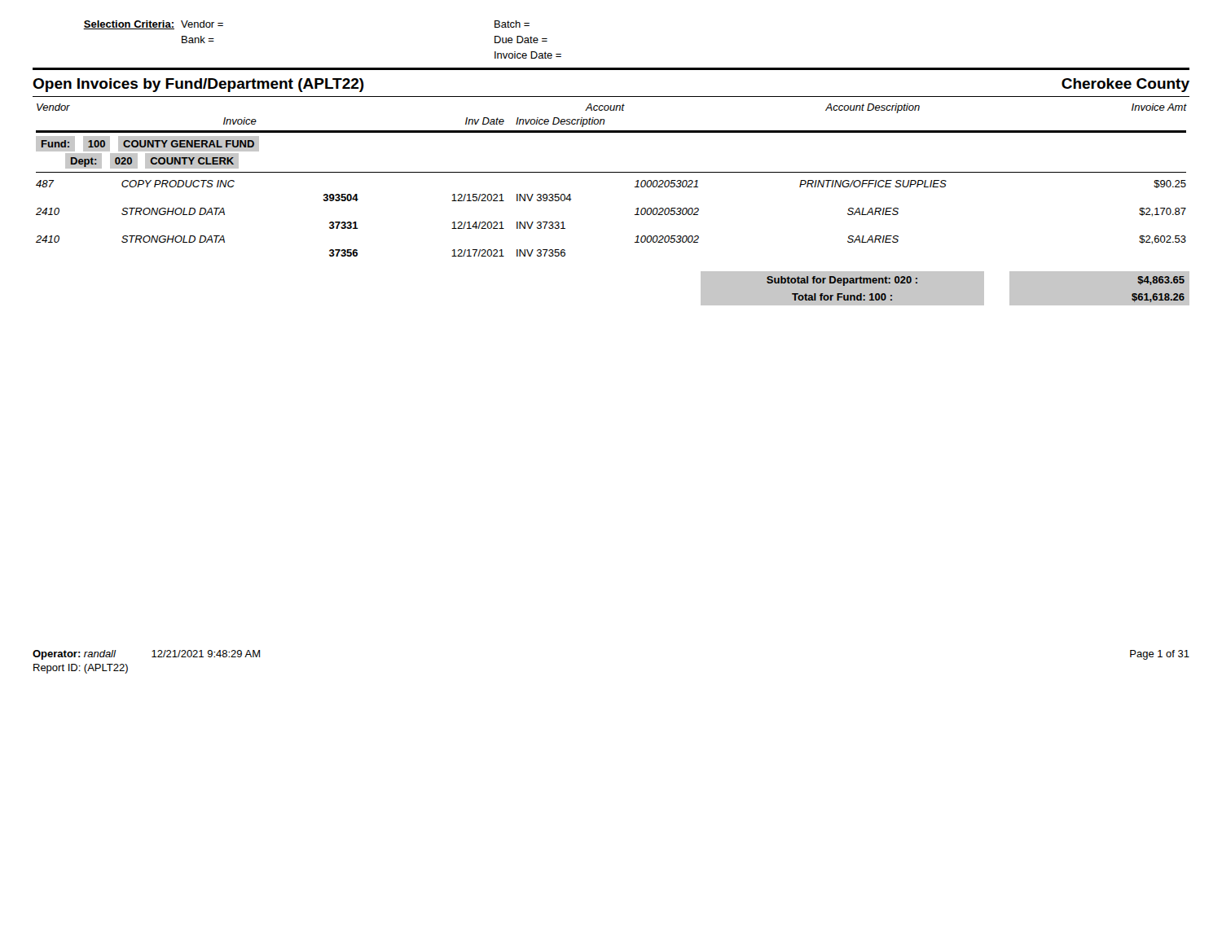| Selection Criteria: | Vendor = | Batch = |
| | Bank = | Due Date = |
| | | Invoice Date = |
Open Invoices by Fund/Department (APLT22) Cherokee County
| Vendor | | | Account | Account Description | Invoice Amt |
| --- | --- | --- | --- | --- | --- |
| | Invoice | Inv Date | Invoice Description | |
| Fund: 100 COUNTY GENERAL FUND |
| Dept: 020 COUNTY CLERK |
| 487 | COPY PRODUCTS INC | | 10002053021 | PRINTING/OFFICE SUPPLIES | $90.25 |
| | 393504 | 12/15/2021 | INV 393504 | |
| 2410 | STRONGHOLD DATA | | 10002053002 | SALARIES | $2,170.87 |
| | 37331 | 12/14/2021 | INV 37331 | |
| 2410 | STRONGHOLD DATA | | 10002053002 | SALARIES | $2,602.53 |
| | 37356 | 12/17/2021 | INV 37356 | |
| | Subtotal for Department: 020 : | | $4,863.65 |
| | Total for Fund: 100 : | | $61,618.26 |
Operator: randall 12/21/2021 9:48:29 AM Report ID: (APLT22)
Page 1 of 31